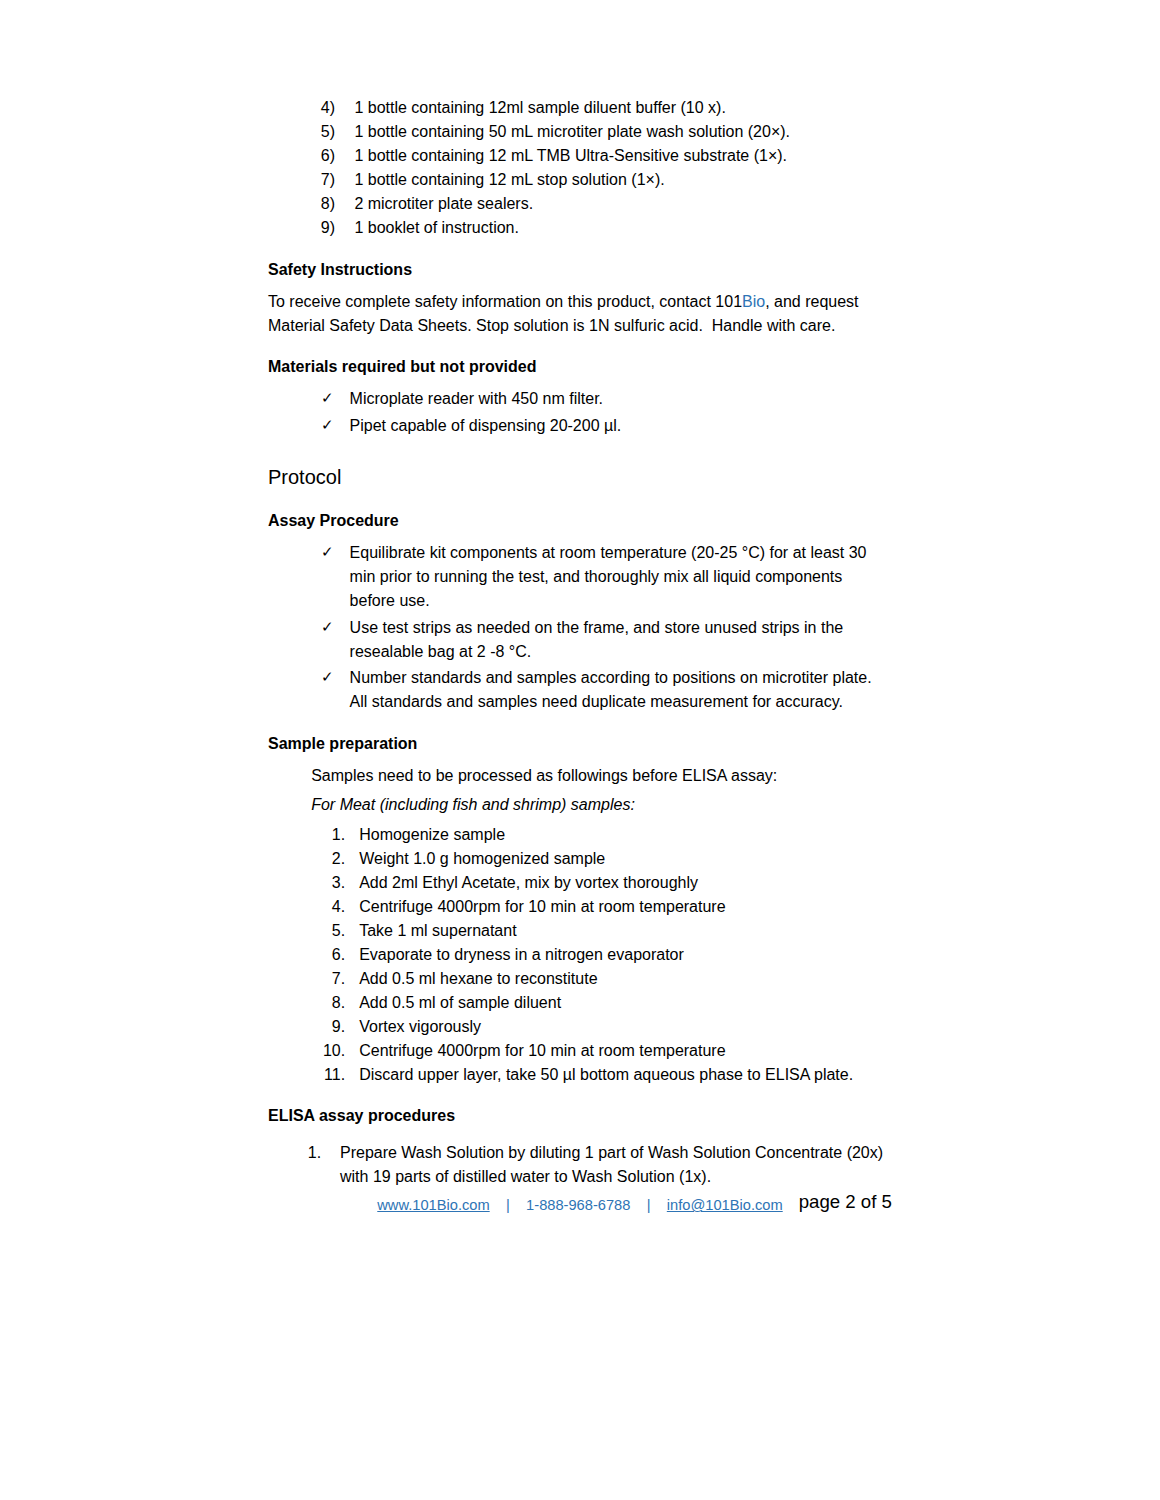4) 1 bottle containing 12ml sample diluent buffer (10 x).
5) 1 bottle containing 50 mL microtiter plate wash solution (20×).
6) 1 bottle containing 12 mL TMB Ultra-Sensitive substrate (1×).
7) 1 bottle containing 12 mL stop solution (1×).
8) 2 microtiter plate sealers.
9) 1 booklet of instruction.
Safety Instructions
To receive complete safety information on this product, contact 101Bio, and request Material Safety Data Sheets. Stop solution is 1N sulfuric acid. Handle with care.
Materials required but not provided
Microplate reader with 450 nm filter.
Pipet capable of dispensing 20-200 µl.
Protocol
Assay Procedure
Equilibrate kit components at room temperature (20-25 °C) for at least 30 min prior to running the test, and thoroughly mix all liquid components before use.
Use test strips as needed on the frame, and store unused strips in the resealable bag at 2 -8 °C.
Number standards and samples according to positions on microtiter plate. All standards and samples need duplicate measurement for accuracy.
Sample preparation
Samples need to be processed as followings before ELISA assay:
For Meat (including fish and shrimp) samples:
Homogenize sample
Weight 1.0 g homogenized sample
Add 2ml Ethyl Acetate, mix by vortex thoroughly
Centrifuge 4000rpm for 10 min at room temperature
Take 1 ml supernatant
Evaporate to dryness in a nitrogen evaporator
Add 0.5 ml hexane to reconstitute
Add 0.5 ml of sample diluent
Vortex vigorously
Centrifuge 4000rpm for 10 min at room temperature
Discard upper layer, take 50 µl bottom aqueous phase to ELISA plate.
ELISA assay procedures
Prepare Wash Solution by diluting 1 part of Wash Solution Concentrate (20x) with 19 parts of distilled water to Wash Solution (1x).
www.101Bio.com | 1-888-968-6788 | info@101Bio.com
page 2 of 5